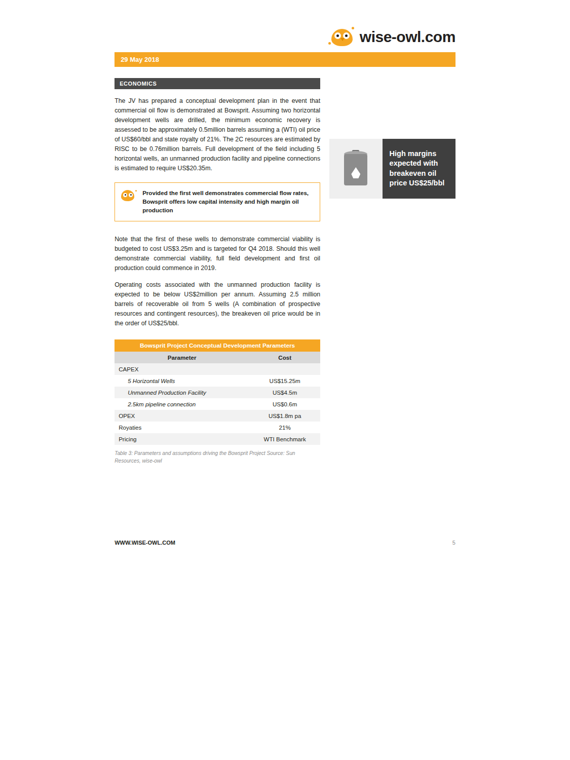wise-owl.com
29 May 2018
ECONOMICS
The JV has prepared a conceptual development plan in the event that commercial oil flow is demonstrated at Bowsprit. Assuming two horizontal development wells are drilled, the minimum economic recovery is assessed to be approximately 0.5million barrels assuming a (WTI) oil price of US$60/bbl and state royalty of 21%. The 2C resources are estimated by RISC to be 0.76million barrels. Full development of the field including 5 horizontal wells, an unmanned production facility and pipeline connections is estimated to require US$20.35m.
Provided the first well demonstrates commercial flow rates, Bowsprit offers low capital intensity and high margin oil production
Note that the first of these wells to demonstrate commercial viability is budgeted to cost US$3.25m and is targeted for Q4 2018. Should this well demonstrate commercial viability, full field development and first oil production could commence in 2019.
Operating costs associated with the unmanned production facility is expected to be below US$2million per annum. Assuming 2.5 million barrels of recoverable oil from 5 wells (A combination of prospective resources and contingent resources), the breakeven oil price would be in the order of US$25/bbl.
Bowsprit Project Conceptual Development Parameters
| Parameter | Cost |
| --- | --- |
| CAPEX | |
| 5 Horizontal Wells | US$15.25m |
| Unmanned Production Facility | US$4.5m |
| 2.5km pipeline connection | US$0.6m |
| OPEX | US$1.8m pa |
| Royaties | 21% |
| Pricing | WTI Benchmark |
Table 3: Parameters and assumptions driving the Bowsprit Project Source: Sun Resources, wise-owl
High margins expected with breakeven oil price US$25/bbl
WWW.WISE-OWL.COM
5